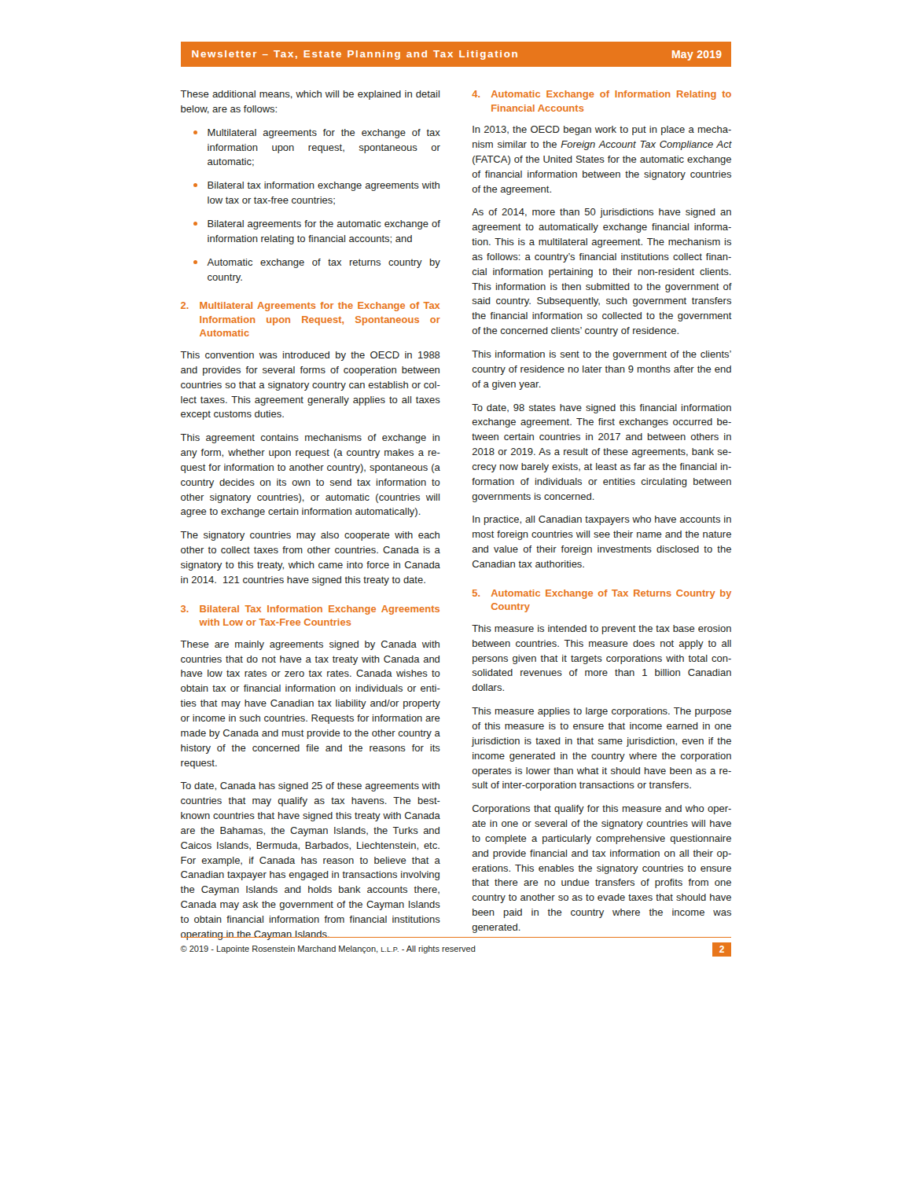Newsletter – Tax, Estate Planning and Tax Litigation
May 2019
These additional means, which will be explained in detail below, are as follows:
Multilateral agreements for the exchange of tax information upon request, spontaneous or automatic;
Bilateral tax information exchange agreements with low tax or tax-free countries;
Bilateral agreements for the automatic exchange of information relating to financial accounts; and
Automatic exchange of tax returns country by country.
2. Multilateral Agreements for the Exchange of Tax Information upon Request, Spontaneous or Automatic
This convention was introduced by the OECD in 1988 and provides for several forms of cooperation between countries so that a signatory country can establish or collect taxes. This agreement generally applies to all taxes except customs duties.
This agreement contains mechanisms of exchange in any form, whether upon request (a country makes a request for information to another country), spontaneous (a country decides on its own to send tax information to other signatory countries), or automatic (countries will agree to exchange certain information automatically).
The signatory countries may also cooperate with each other to collect taxes from other countries. Canada is a signatory to this treaty, which came into force in Canada in 2014. 121 countries have signed this treaty to date.
3. Bilateral Tax Information Exchange Agreements with Low or Tax-Free Countries
These are mainly agreements signed by Canada with countries that do not have a tax treaty with Canada and have low tax rates or zero tax rates. Canada wishes to obtain tax or financial information on individuals or entities that may have Canadian tax liability and/or property or income in such countries. Requests for information are made by Canada and must provide to the other country a history of the concerned file and the reasons for its request.
To date, Canada has signed 25 of these agreements with countries that may qualify as tax havens. The best-known countries that have signed this treaty with Canada are the Bahamas, the Cayman Islands, the Turks and Caicos Islands, Bermuda, Barbados, Liechtenstein, etc. For example, if Canada has reason to believe that a Canadian taxpayer has engaged in transactions involving the Cayman Islands and holds bank accounts there, Canada may ask the government of the Cayman Islands to obtain financial information from financial institutions operating in the Cayman Islands.
4. Automatic Exchange of Information Relating to Financial Accounts
In 2013, the OECD began work to put in place a mechanism similar to the Foreign Account Tax Compliance Act (FATCA) of the United States for the automatic exchange of financial information between the signatory countries of the agreement.
As of 2014, more than 50 jurisdictions have signed an agreement to automatically exchange financial information. This is a multilateral agreement. The mechanism is as follows: a country’s financial institutions collect financial information pertaining to their non-resident clients. This information is then submitted to the government of said country. Subsequently, such government transfers the financial information so collected to the government of the concerned clients’ country of residence.
This information is sent to the government of the clients’ country of residence no later than 9 months after the end of a given year.
To date, 98 states have signed this financial information exchange agreement. The first exchanges occurred between certain countries in 2017 and between others in 2018 or 2019. As a result of these agreements, bank secrecy now barely exists, at least as far as the financial information of individuals or entities circulating between governments is concerned.
In practice, all Canadian taxpayers who have accounts in most foreign countries will see their name and the nature and value of their foreign investments disclosed to the Canadian tax authorities.
5. Automatic Exchange of Tax Returns Country by Country
This measure is intended to prevent the tax base erosion between countries. This measure does not apply to all persons given that it targets corporations with total consolidated revenues of more than 1 billion Canadian dollars.
This measure applies to large corporations. The purpose of this measure is to ensure that income earned in one jurisdiction is taxed in that same jurisdiction, even if the income generated in the country where the corporation operates is lower than what it should have been as a result of inter-corporation transactions or transfers.
Corporations that qualify for this measure and who operate in one or several of the signatory countries will have to complete a particularly comprehensive questionnaire and provide financial and tax information on all their operations. This enables the signatory countries to ensure that there are no undue transfers of profits from one country to another so as to evade taxes that should have been paid in the country where the income was generated.
© 2019 - Lapointe Rosenstein Marchand Melançon, L.L.P. - All rights reserved
2